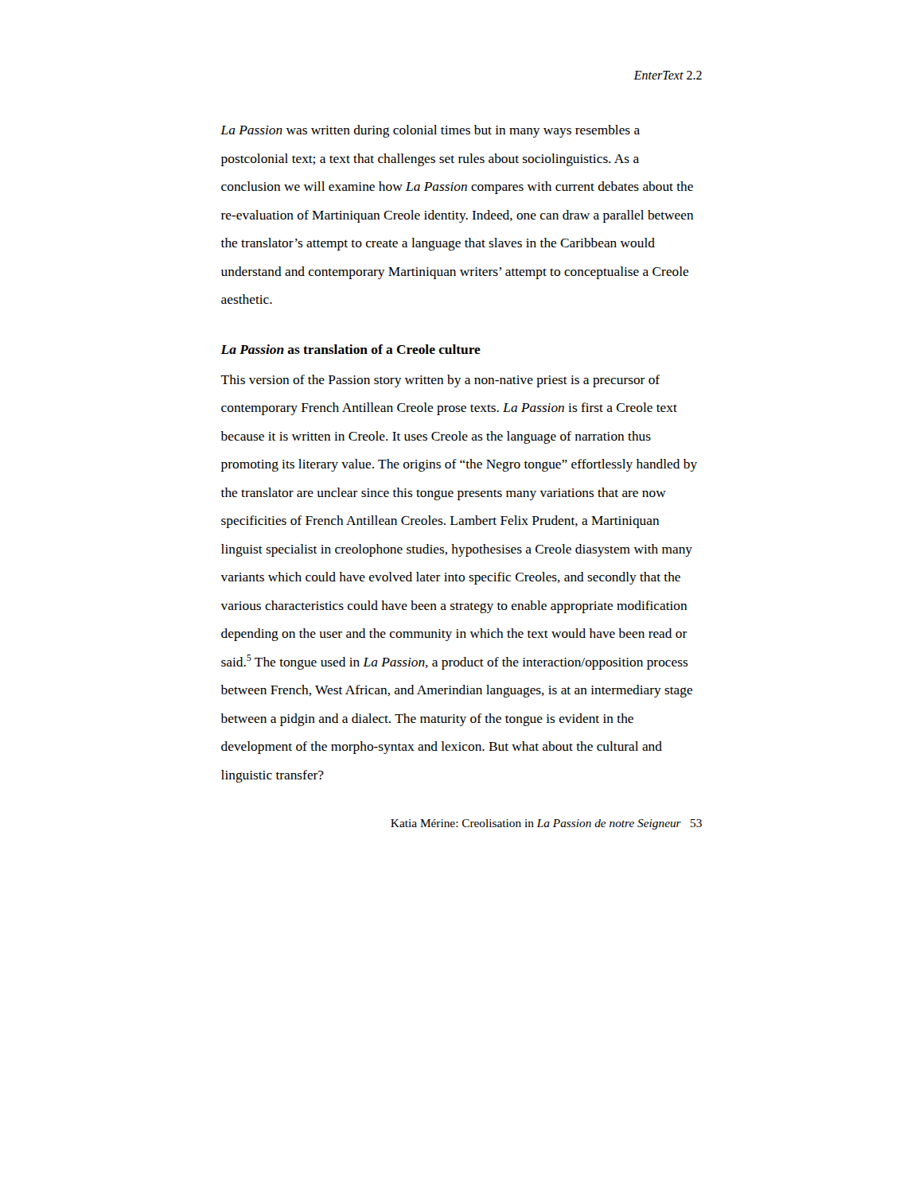EnterText 2.2
La Passion was written during colonial times but in many ways resembles a postcolonial text; a text that challenges set rules about sociolinguistics. As a conclusion we will examine how La Passion compares with current debates about the re-evaluation of Martiniquan Creole identity. Indeed, one can draw a parallel between the translator’s attempt to create a language that slaves in the Caribbean would understand and contemporary Martiniquan writers’ attempt to conceptualise a Creole aesthetic.
La Passion as translation of a Creole culture
This version of the Passion story written by a non-native priest is a precursor of contemporary French Antillean Creole prose texts. La Passion is first a Creole text because it is written in Creole. It uses Creole as the language of narration thus promoting its literary value. The origins of “the Negro tongue” effortlessly handled by the translator are unclear since this tongue presents many variations that are now specificities of French Antillean Creoles. Lambert Felix Prudent, a Martiniquan linguist specialist in creolophone studies, hypothesises a Creole diasystem with many variants which could have evolved later into specific Creoles, and secondly that the various characteristics could have been a strategy to enable appropriate modification depending on the user and the community in which the text would have been read or said.5 The tongue used in La Passion, a product of the interaction/opposition process between French, West African, and Amerindian languages, is at an intermediary stage between a pidgin and a dialect. The maturity of the tongue is evident in the development of the morpho-syntax and lexicon. But what about the cultural and linguistic transfer?
Katia Mérine: Creolisation in La Passion de notre Seigneur 53